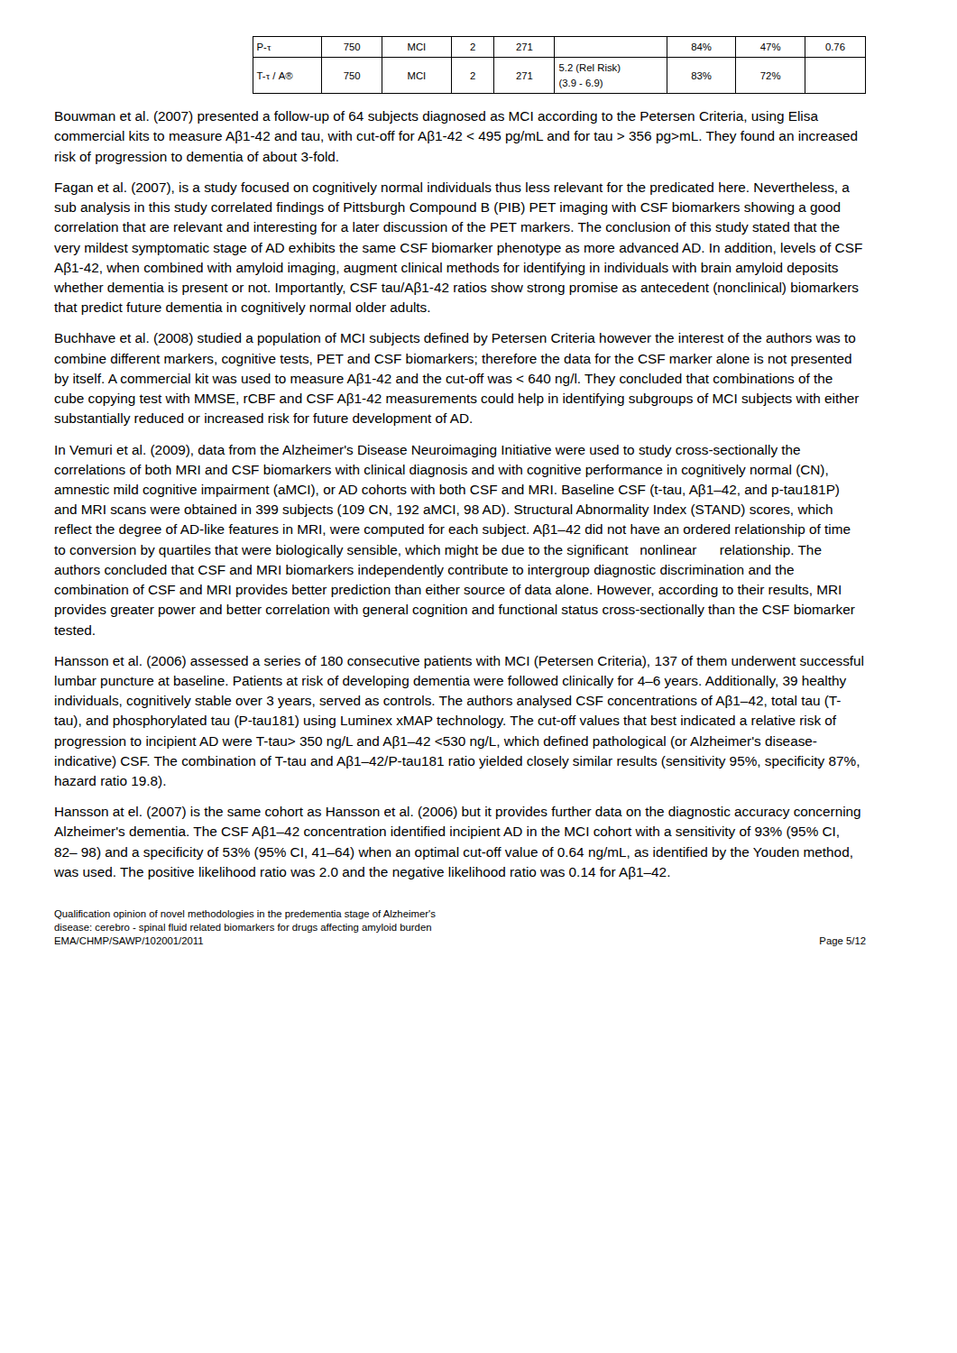| | | | P- τ | 750 | MCI | 2 | 271 | | 84% | 47% | 0.76 |
| | | | T- τ / A® | 750 | MCI | 2 | 271 | 5.2 (Rel Risk) (3.9 - 6.9) | 83% | 72% | |
Bouwman et al. (2007) presented a follow-up of 64 subjects diagnosed as MCI according to the Petersen Criteria, using Elisa commercial kits to measure Aβ1-42 and tau, with cut-off for Aβ1-42 < 495 pg/mL and for tau > 356 pg>mL. They found an increased risk of progression to dementia of about 3-fold.
Fagan et al. (2007), is a study focused on cognitively normal individuals thus less relevant for the predicated here. Nevertheless, a sub analysis in this study correlated findings of Pittsburgh Compound B (PIB) PET imaging with CSF biomarkers showing a good correlation that are relevant and interesting for a later discussion of the PET markers. The conclusion of this study stated that the very mildest symptomatic stage of AD exhibits the same CSF biomarker phenotype as more advanced AD. In addition, levels of CSF Aβ1-42, when combined with amyloid imaging, augment clinical methods for identifying in individuals with brain amyloid deposits whether dementia is present or not. Importantly, CSF tau/Aβ1-42 ratios show strong promise as antecedent (nonclinical) biomarkers that predict future dementia in cognitively normal older adults.
Buchhave et al. (2008) studied a population of MCI subjects defined by Petersen Criteria however the interest of the authors was to combine different markers, cognitive tests, PET and CSF biomarkers; therefore the data for the CSF marker alone is not presented by itself. A commercial kit was used to measure Aβ1-42 and the cut-off was < 640 ng/l. They concluded that combinations of the cube copying test with MMSE, rCBF and CSF Aβ1-42 measurements could help in identifying subgroups of MCI subjects with either substantially reduced or increased risk for future development of AD.
In Vemuri et al. (2009), data from the Alzheimer's Disease Neuroimaging Initiative were used to study cross-sectionally the correlations of both MRI and CSF biomarkers with clinical diagnosis and with cognitive performance in cognitively normal (CN), amnestic mild cognitive impairment (aMCI), or AD cohorts with both CSF and MRI. Baseline CSF (t-tau, Aβ1–42, and p-tau181P) and MRI scans were obtained in 399 subjects (109 CN, 192 aMCI, 98 AD). Structural Abnormality Index (STAND) scores, which reflect the degree of AD-like features in MRI, were computed for each subject. Aβ1–42 did not have an ordered relationship of time to conversion by quartiles that were biologically sensible, which might be due to the significant nonlinear relationship. The authors concluded that CSF and MRI biomarkers independently contribute to intergroup diagnostic discrimination and the combination of CSF and MRI provides better prediction than either source of data alone. However, according to their results, MRI provides greater power and better correlation with general cognition and functional status cross-sectionally than the CSF biomarker tested.
Hansson et al. (2006) assessed a series of 180 consecutive patients with MCI (Petersen Criteria), 137 of them underwent successful lumbar puncture at baseline. Patients at risk of developing dementia were followed clinically for 4–6 years. Additionally, 39 healthy individuals, cognitively stable over 3 years, served as controls. The authors analysed CSF concentrations of Aβ1–42, total tau (T-tau), and phosphorylated tau (P-tau181) using Luminex xMAP technology. The cut-off values that best indicated a relative risk of progression to incipient AD were T-tau> 350 ng/L and Aβ1–42 <530 ng/L, which defined pathological (or Alzheimer's disease-indicative) CSF. The combination of T-tau and Aβ1–42/P-tau181 ratio yielded closely similar results (sensitivity 95%, specificity 87%, hazard ratio 19.8).
Hansson at el. (2007) is the same cohort as Hansson et al. (2006) but it provides further data on the diagnostic accuracy concerning Alzheimer's dementia. The CSF Aβ1–42 concentration identified incipient AD in the MCI cohort with a sensitivity of 93% (95% CI, 82– 98) and a specificity of 53% (95% CI, 41–64) when an optimal cut-off value of 0.64 ng/mL, as identified by the Youden method, was used. The positive likelihood ratio was 2.0 and the negative likelihood ratio was 0.14 for Aβ1–42.
Qualification opinion of novel methodologies in the predementia stage of Alzheimer's
disease: cerebro - spinal fluid related biomarkers for drugs affecting amyloid burden
EMA/CHMP/SAWP/102001/2011 Page 5/12